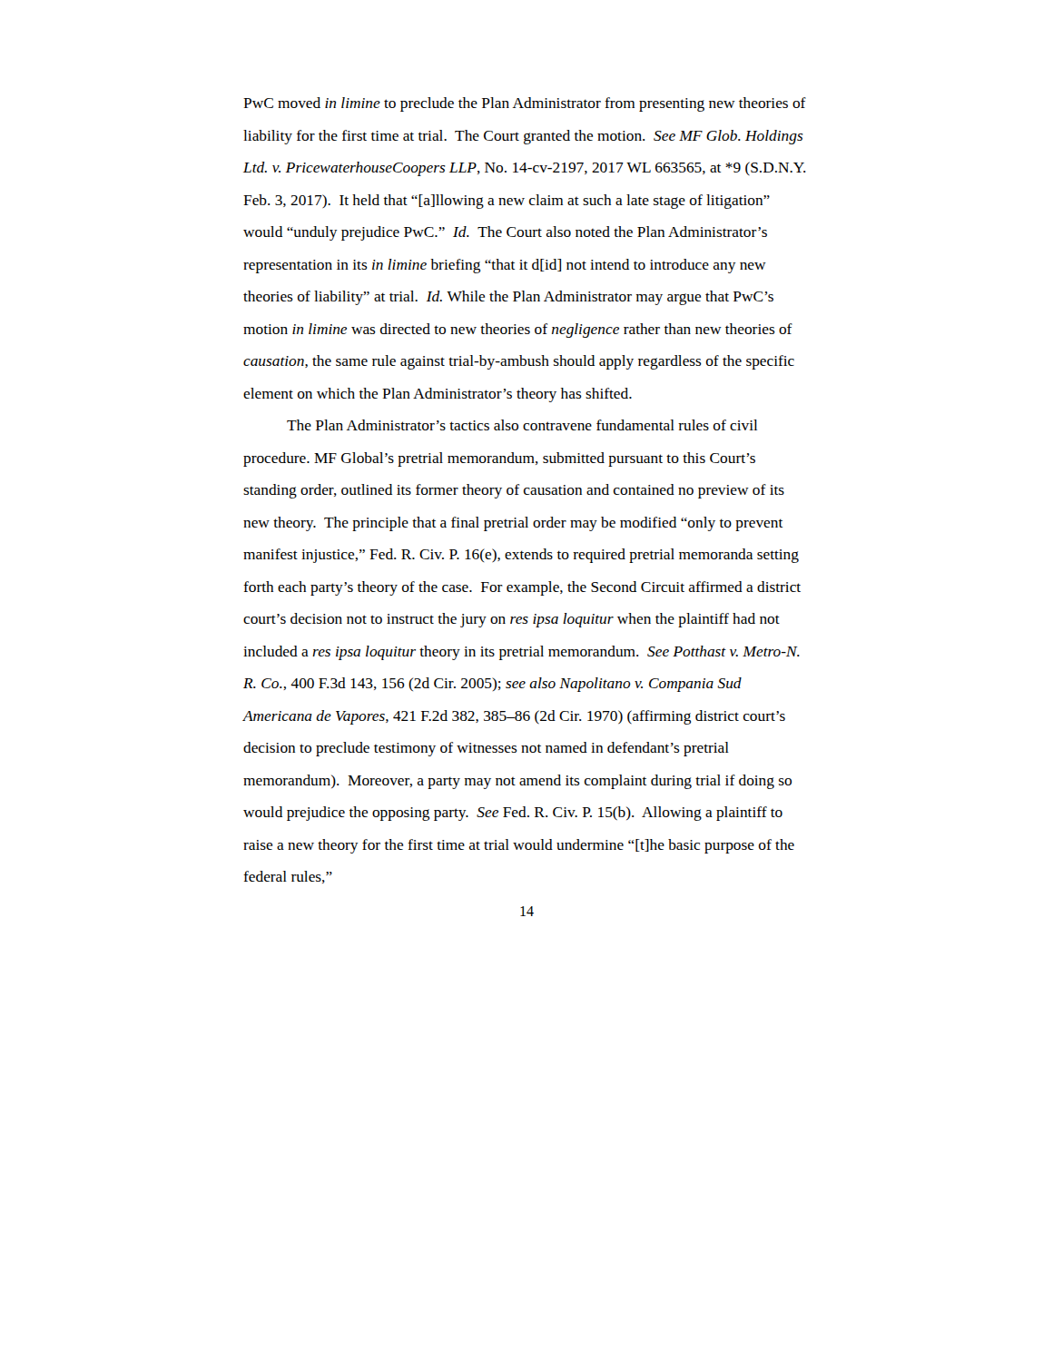PwC moved in limine to preclude the Plan Administrator from presenting new theories of liability for the first time at trial. The Court granted the motion. See MF Glob. Holdings Ltd. v. PricewaterhouseCoopers LLP, No. 14-cv-2197, 2017 WL 663565, at *9 (S.D.N.Y. Feb. 3, 2017). It held that “[a]llowing a new claim at such a late stage of litigation” would “unduly prejudice PwC.” Id. The Court also noted the Plan Administrator’s representation in its in limine briefing “that it d[id] not intend to introduce any new theories of liability” at trial. Id. While the Plan Administrator may argue that PwC’s motion in limine was directed to new theories of negligence rather than new theories of causation, the same rule against trial-by-ambush should apply regardless of the specific element on which the Plan Administrator’s theory has shifted.
The Plan Administrator’s tactics also contravene fundamental rules of civil procedure. MF Global’s pretrial memorandum, submitted pursuant to this Court’s standing order, outlined its former theory of causation and contained no preview of its new theory. The principle that a final pretrial order may be modified “only to prevent manifest injustice,” Fed. R. Civ. P. 16(e), extends to required pretrial memoranda setting forth each party’s theory of the case. For example, the Second Circuit affirmed a district court’s decision not to instruct the jury on res ipsa loquitur when the plaintiff had not included a res ipsa loquitur theory in its pretrial memorandum. See Potthast v. Metro-N. R. Co., 400 F.3d 143, 156 (2d Cir. 2005); see also Napolitano v. Compania Sud Americana de Vapores, 421 F.2d 382, 385–86 (2d Cir. 1970) (affirming district court’s decision to preclude testimony of witnesses not named in defendant’s pretrial memorandum). Moreover, a party may not amend its complaint during trial if doing so would prejudice the opposing party. See Fed. R. Civ. P. 15(b). Allowing a plaintiff to raise a new theory for the first time at trial would undermine “[t]he basic purpose of the federal rules,”
14